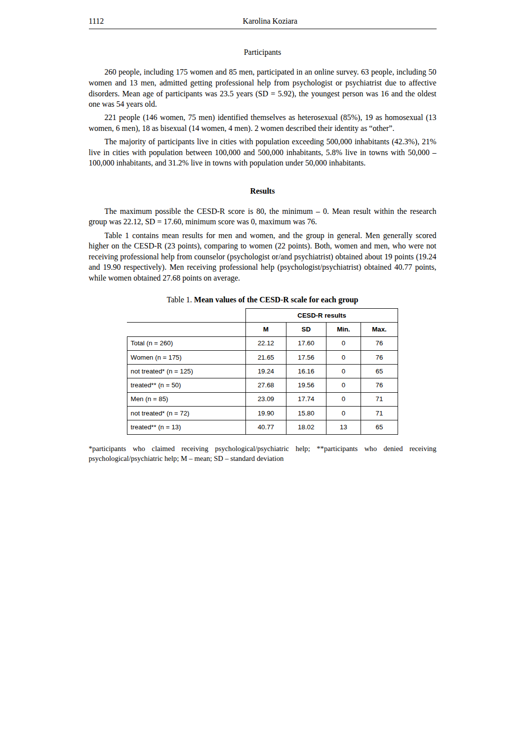1112 Karolina Koziara
Participants
260 people, including 175 women and 85 men, participated in an online survey. 63 people, including 50 women and 13 men, admitted getting professional help from psychologist or psychiatrist due to affective disorders. Mean age of participants was 23.5 years (SD = 5.92), the youngest person was 16 and the oldest one was 54 years old.
221 people (146 women, 75 men) identified themselves as heterosexual (85%), 19 as homosexual (13 women, 6 men), 18 as bisexual (14 women, 4 men). 2 women described their identity as “other”.
The majority of participants live in cities with population exceeding 500,000 inhabitants (42.3%), 21% live in cities with population between 100,000 and 500,000 inhabitants, 5.8% live in towns with 50,000 – 100,000 inhabitants, and 31.2% live in towns with population under 50,000 inhabitants.
Results
The maximum possible the CESD-R score is 80, the minimum – 0. Mean result within the research group was 22.12, SD = 17.60, minimum score was 0, maximum was 76.
Table 1 contains mean results for men and women, and the group in general. Men generally scored higher on the CESD-R (23 points), comparing to women (22 points). Both, women and men, who were not receiving professional help from counselor (psychologist or/and psychiatrist) obtained about 19 points (19.24 and 19.90 respectively). Men receiving professional help (psychologist/psychiatrist) obtained 40.77 points, while women obtained 27.68 points on average.
Table 1. Mean values of the CESD-R scale for each group
| | CESD-R results |
| | M | SD | Min. | Max. |
| Total (n = 260) | 22.12 | 17.60 | 0 | 76 |
| Women (n = 175) | 21.65 | 17.56 | 0 | 76 |
| not treated* (n = 125) | 19.24 | 16.16 | 0 | 65 |
| treated** (n = 50) | 27.68 | 19.56 | 0 | 76 |
| Men (n = 85) | 23.09 | 17.74 | 0 | 71 |
| not treated* (n = 72) | 19.90 | 15.80 | 0 | 71 |
| treated** (n = 13) | 40.77 | 18.02 | 13 | 65 |
*participants who claimed receiving psychological/psychiatric help; **participants who denied receiving psychological/psychiatric help; M – mean; SD – standard deviation